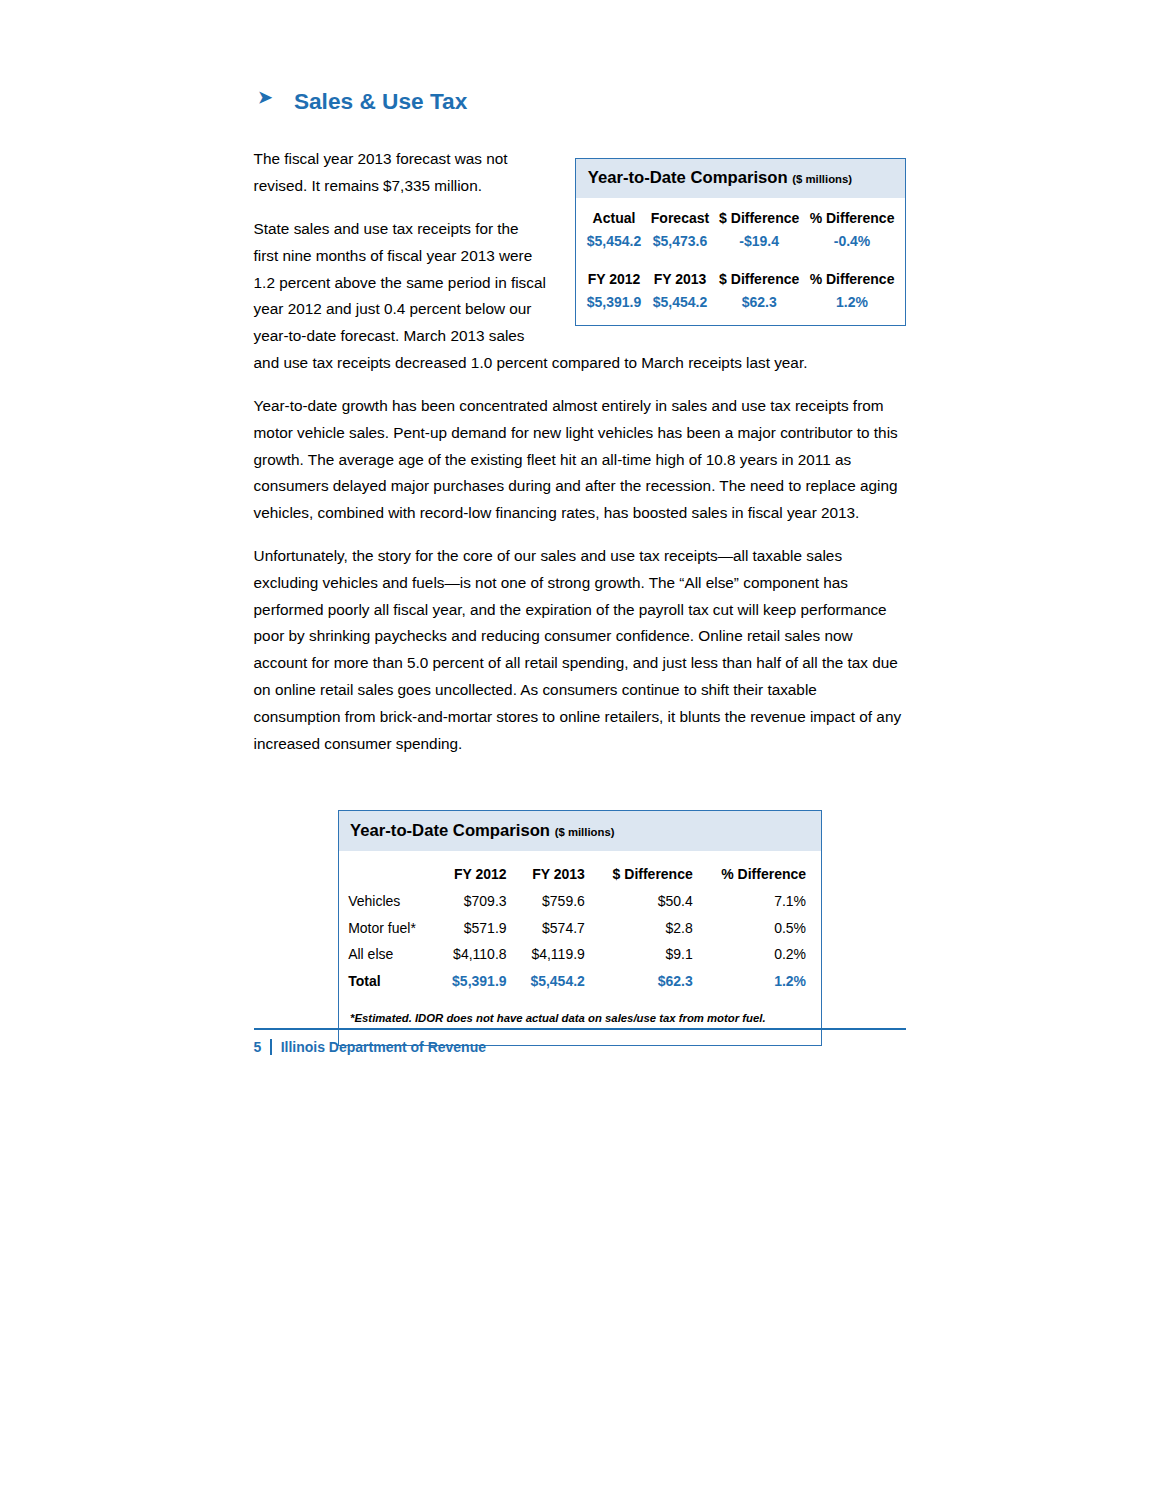Sales & Use Tax
Year-to-Date Comparison ($ millions)
| Actual | Forecast | $ Difference | % Difference |
| $5,454.2 | $5,473.6 | -$19.4 | -0.4% |
| FY 2012 | FY 2013 | $ Difference | % Difference |
| $5,391.9 | $5,454.2 | $62.3 | 1.2% |
The fiscal year 2013 forecast was not revised. It remains $7,335 million.
State sales and use tax receipts for the first nine months of fiscal year 2013 were 1.2 percent above the same period in fiscal year 2012 and just 0.4 percent below our year-to-date forecast. March 2013 sales and use tax receipts decreased 1.0 percent compared to March receipts last year.
Year-to-date growth has been concentrated almost entirely in sales and use tax receipts from motor vehicle sales. Pent-up demand for new light vehicles has been a major contributor to this growth. The average age of the existing fleet hit an all-time high of 10.8 years in 2011 as consumers delayed major purchases during and after the recession. The need to replace aging vehicles, combined with record-low financing rates, has boosted sales in fiscal year 2013.
Unfortunately, the story for the core of our sales and use tax receipts—all taxable sales excluding vehicles and fuels—is not one of strong growth. The “All else” component has performed poorly all fiscal year, and the expiration of the payroll tax cut will keep performance poor by shrinking paychecks and reducing consumer confidence. Online retail sales now account for more than 5.0 percent of all retail spending, and just less than half of all the tax due on online retail sales goes uncollected. As consumers continue to shift their taxable consumption from brick-and-mortar stores to online retailers, it blunts the revenue impact of any increased consumer spending.
Year-to-Date Comparison ($ millions)
| | FY 2012 | FY 2013 | $ Difference | % Difference |
| --- | --- | --- | --- | --- |
| Vehicles | $709.3 | $759.6 | $50.4 | 7.1% |
| Motor fuel* | $571.9 | $574.7 | $2.8 | 0.5% |
| All else | $4,110.8 | $4,119.9 | $9.1 | 0.2% |
| Total | $5,391.9 | $5,454.2 | $62.3 | 1.2% |
*Estimated. IDOR does not have actual data on sales/use tax from motor fuel.
5 Illinois Department of Revenue